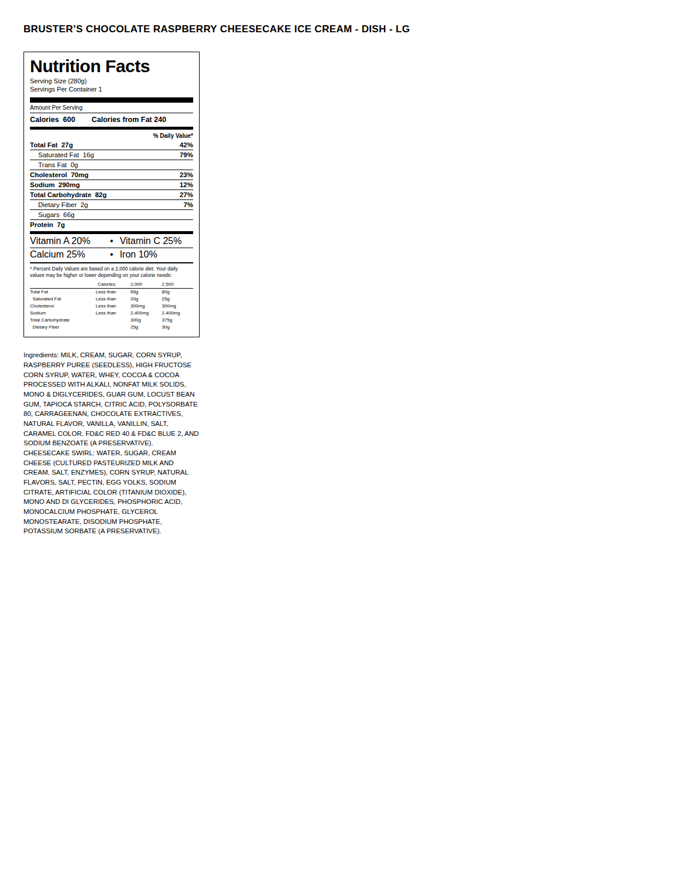BRUSTER’S CHOCOLATE RASPBERRY CHEESECAKE ICE CREAM - DISH - LG
Nutrition Facts
Serving Size (280g)
Servings Per Container 1
Amount Per Serving
| Calories 600 | Calories from Fat 240 |
| % Daily Value* |
| Total Fat 27g | 42% |
| Saturated Fat 16g | 79% |
| Trans Fat 0g | |
| Cholesterol 70mg | 23% |
| Sodium 290mg | 12% |
| Total Carbohydrate 82g | 27% |
| Dietary Fiber 2g | 7% |
| Sugars 66g | |
| Protein 7g | |
Vitamin A 20%
•
Vitamin C 25%
Calcium 25%
•
Iron 10%
* Percent Daily Values are based on a 2,000 calorie diet. Your daily values may be higher or lower depending on your calorie needs:
| | | Calories: | 2,000 | 2,500 |
| Total Fat | Less than | 65g | 80g |
| Saturated Fat | Less than | 20g | 25g |
| Cholesterol | Less than | 300mg | 300mg |
| Sodium | Less than | 2,400mg | 2,400mg |
| Total Carbohydrate | | 300g | 375g |
| Dietary Fiber | | 25g | 30g |
Ingredients: MILK, CREAM, SUGAR, CORN SYRUP, RASPBERRY PUREE (SEEDLESS), HIGH FRUCTOSE CORN SYRUP, WATER, WHEY, COCOA & COCOA PROCESSED WITH ALKALI, NONFAT MILK SOLIDS, MONO & DIGLYCERIDES, GUAR GUM, LOCUST BEAN GUM, TAPIOCA STARCH, CITRIC ACID, POLYSORBATE 80, CARRAGEENAN, CHOCOLATE EXTRACTIVES, NATURAL FLAVOR, VANILLA, VANILLIN, SALT, CARAMEL COLOR, FD&C RED 40 & FD&C BLUE 2, AND SODIUM BENZOATE (A PRESERVATIVE). CHEESECAKE SWIRL: WATER, SUGAR, CREAM CHEESE (CULTURED PASTEURIZED MILK AND CREAM, SALT, ENZYMES), CORN SYRUP, NATURAL FLAVORS, SALT, PECTIN, EGG YOLKS, SODIUM CITRATE, ARTIFICIAL COLOR (TITANIUM DIOXIDE), MONO AND DI GLYCERIDES, PHOSPHORIC ACID, MONOCALCIUM PHOSPHATE, GLYCEROL MONOSTEARATE, DISODIUM PHOSPHATE, POTASSIUM SORBATE (A PRESERVATIVE).